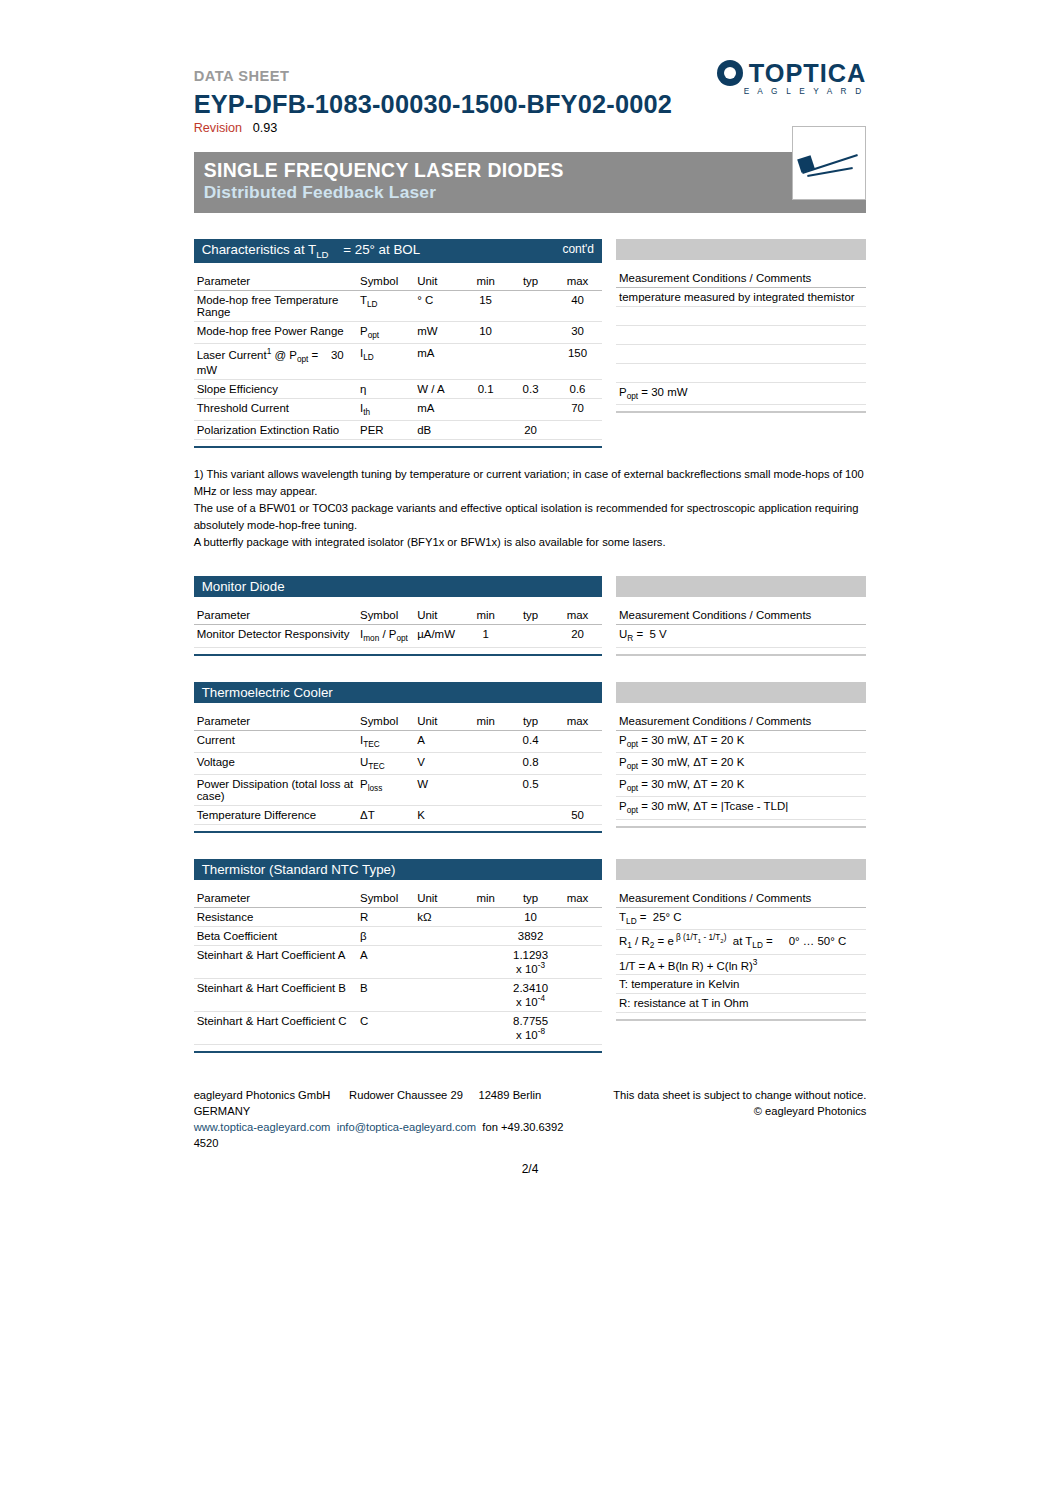TOPTICA
E A G L E Y A R D
DATA SHEET
EYP-DFB-1083-00030-1500-BFY02-0002
Revision 0.93
2017-03-02
SINGLE FREQUENCY LASER DIODES
Distributed Feedback Laser
Characteristics at TLD = 25° at BOL cont'd
| Parameter | Symbol | Unit | min | typ | max |
| --- | --- | --- | --- | --- | --- |
| Mode-hop free Temperature Range | T LD | ° C | 15 | | 40 |
| Mode-hop free Power Range | P opt | mW | 10 | | 30 |
| Laser Current 1 @ P opt = 30 mW | I LD | mA | | | 150 |
| Slope Efficiency | η | W / A | 0.1 | 0.3 | 0.6 |
| Threshold Current | I th | mA | | | 70 |
| Polarization Extinction Ratio | PER | dB | | 20 | |
| Measurement Conditions / Comments |
| --- |
| temperature measured by integrated themistor |
| P opt = 30 mW |
1) This variant allows wavelength tuning by temperature or current variation; in case of external backreflections small mode-hops of 100 MHz or less may appear.
The use of a BFW01 or TOC03 package variants and effective optical isolation is recommended for spectroscopic application requiring absolutely mode-hop-free tuning.
A butterfly package with integrated isolator (BFY1x or BFW1x) is also available for some lasers.
Monitor Diode
| Parameter | Symbol | Unit | min | typ | max |
| --- | --- | --- | --- | --- | --- |
| Monitor Detector Responsivity | I mon / P opt | µA/mW | 1 | | 20 |
| Measurement Conditions / Comments |
| --- |
| U R = 5 V |
Thermoelectric Cooler
| Parameter | Symbol | Unit | min | typ | max |
| --- | --- | --- | --- | --- | --- |
| Current | I TEC | A | | 0.4 | |
| Voltage | U TEC | V | | 0.8 | |
| Power Dissipation (total loss at case) | P loss | W | | 0.5 | |
| Temperature Difference | ΔT | K | | | 50 |
| Measurement Conditions / Comments |
| --- |
| P opt = 30 mW, ΔT = 20 K |
| P opt = 30 mW, ΔT = 20 K |
| P opt = 30 mW, ΔT = 20 K |
| P opt = 30 mW, ΔT = /Tcase - TLD/ |
Thermistor (Standard NTC Type)
| Parameter | Symbol | Unit | min | typ | max |
| --- | --- | --- | --- | --- | --- |
| Resistance | R | kΩ | | 10 | |
| Beta Coefficient | β | | | 3892 | |
| Steinhart & Hart Coefficient A | A | | | 1.1293 x 10 -3 | |
| Steinhart & Hart Coefficient B | B | | | 2.3410 x 10 -4 | |
| Steinhart & Hart Coefficient C | C | | | 8.7755 x 10 -8 | |
| Measurement Conditions / Comments |
| --- |
| T LD = 25° C |
| R 1 / R 2 = e β (1/T 1 - 1/T 2 ) at T LD = 0° … 50° C |
| 1/T = A + B(ln R) + C(ln R) 3 |
| T: temperature in Kelvin |
| R: resistance at T in Ohm |
eagleyard Photonics GmbH Rudower Chaussee 29 12489 Berlin GERMANY
www.toptica-eagleyard.com info@toptica-eagleyard.com fon +49.30.6392 4520
This data sheet is subject to change without notice.
© eagleyard Photonics
2/4